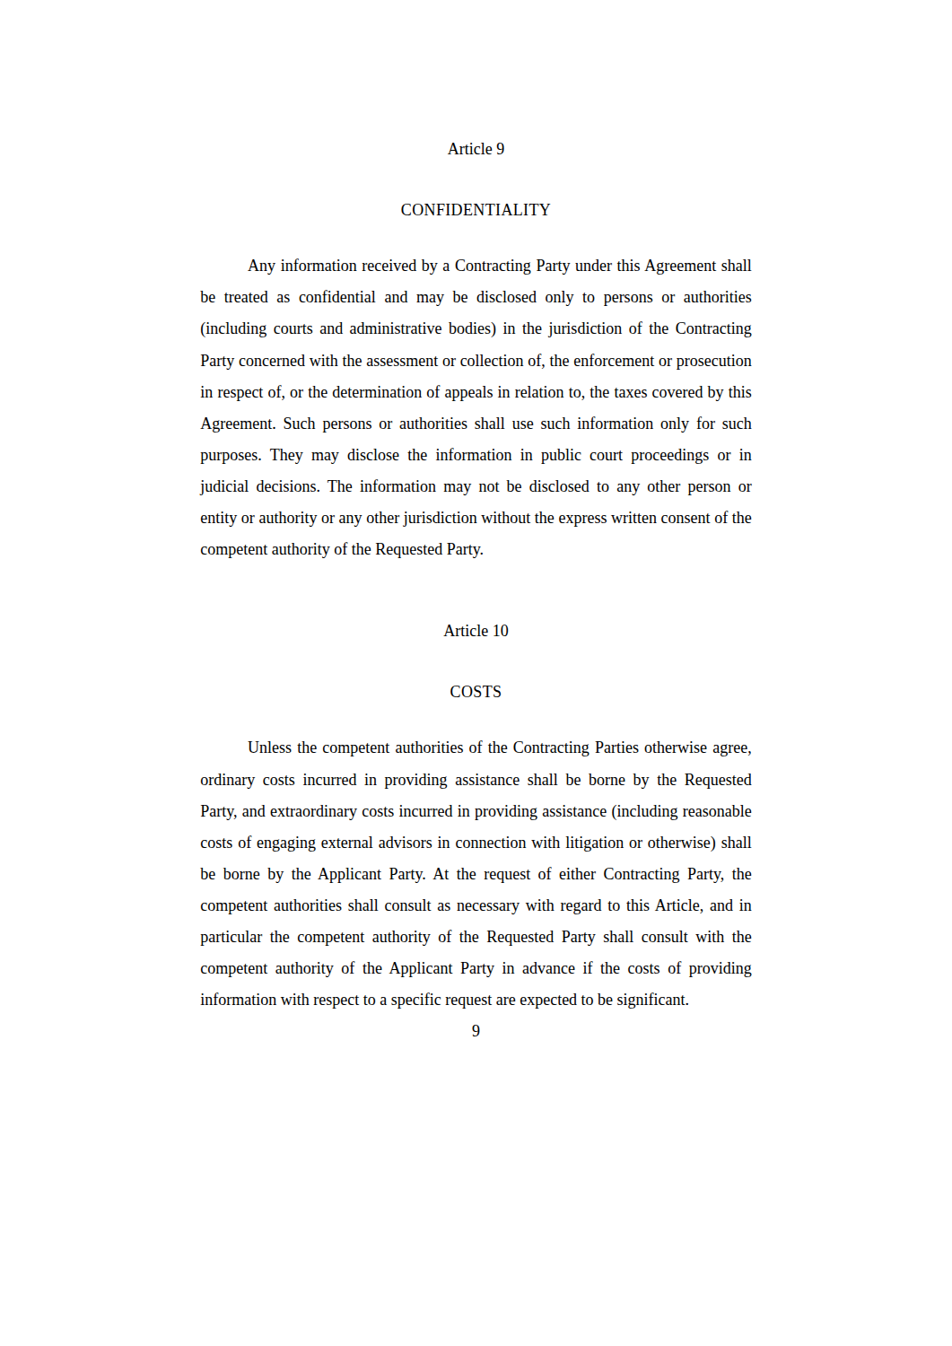Article 9
CONFIDENTIALITY
Any information received by a Contracting Party under this Agreement shall be treated as confidential and may be disclosed only to persons or authorities (including courts and administrative bodies) in the jurisdiction of the Contracting Party concerned with the assessment or collection of, the enforcement or prosecution in respect of, or the determination of appeals in relation to, the taxes covered by this Agreement. Such persons or authorities shall use such information only for such purposes. They may disclose the information in public court proceedings or in judicial decisions. The information may not be disclosed to any other person or entity or authority or any other jurisdiction without the express written consent of the competent authority of the Requested Party.
Article 10
COSTS
Unless the competent authorities of the Contracting Parties otherwise agree, ordinary costs incurred in providing assistance shall be borne by the Requested Party, and extraordinary costs incurred in providing assistance (including reasonable costs of engaging external advisors in connection with litigation or otherwise) shall be borne by the Applicant Party. At the request of either Contracting Party, the competent authorities shall consult as necessary with regard to this Article, and in particular the competent authority of the Requested Party shall consult with the competent authority of the Applicant Party in advance if the costs of providing information with respect to a specific request are expected to be significant.
9